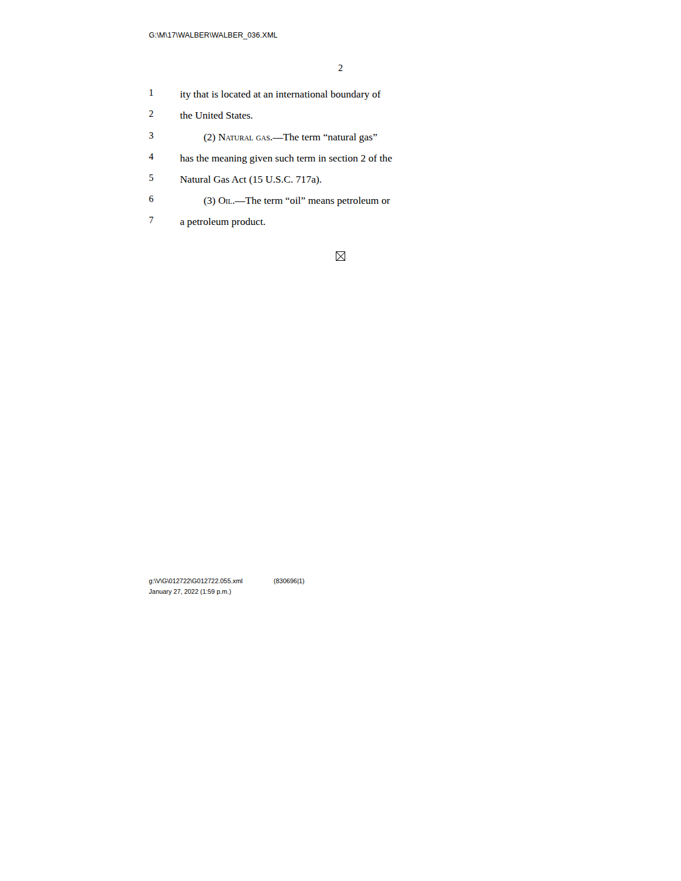G:\M\17\WALBER\WALBER_036.XML
2
| 1 | ity that is located at an international boundary of |
| 2 | the United States. |
| 3 | (2) Natural gas. —The term “natural gas” |
| 4 | has the meaning given such term in section 2 of the |
| 5 | Natural Gas Act (15 U.S.C. 717a). |
| 6 | (3) Oil. —The term “oil” means petroleum or |
| 7 | a petroleum product. |
g:\V\G\012722\G012722.055.xml
(830696|1)
January 27, 2022 (1:59 p.m.)